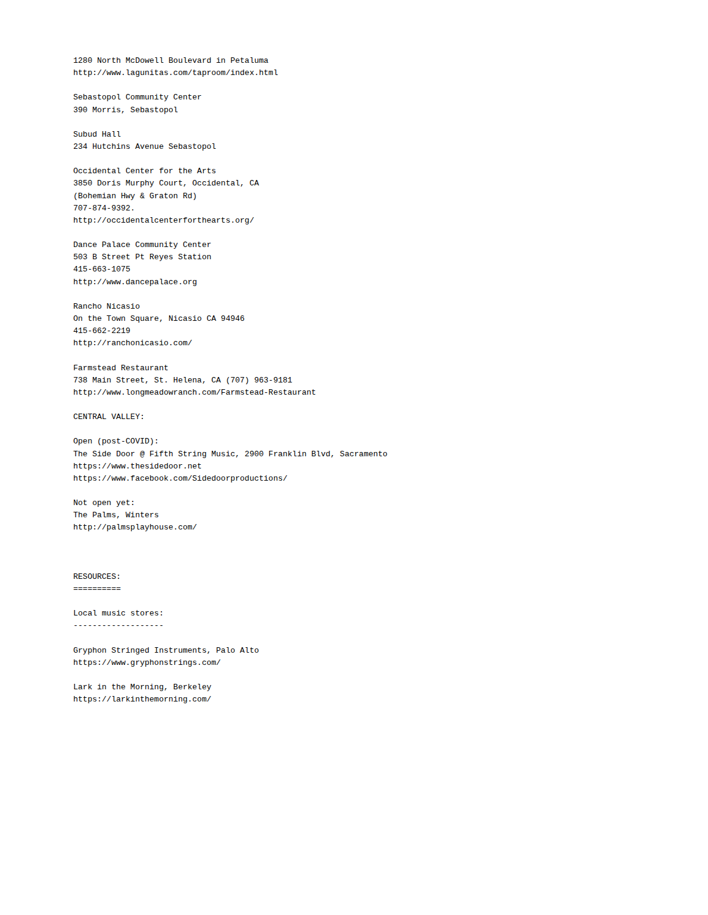1280 North McDowell Boulevard in Petaluma
http://www.lagunitas.com/taproom/index.html

Sebastopol Community Center
390 Morris, Sebastopol

Subud Hall
234 Hutchins Avenue Sebastopol

Occidental Center for the Arts
3850 Doris Murphy Court, Occidental, CA
(Bohemian Hwy & Graton Rd)
707-874-9392.
http://occidentalcenterforthearts.org/

Dance Palace Community Center
503 B Street Pt Reyes Station
415-663-1075
http://www.dancepalace.org

Rancho Nicasio
On the Town Square, Nicasio CA 94946
415-662-2219
http://ranchonicasio.com/

Farmstead Restaurant
738 Main Street, St. Helena, CA (707) 963-9181
http://www.longmeadowranch.com/Farmstead-Restaurant

CENTRAL VALLEY:

Open (post-COVID):
The Side Door @ Fifth String Music, 2900 Franklin Blvd, Sacramento
https://www.thesidedoor.net
https://www.facebook.com/Sidedoorproductions/

Not open yet:
The Palms, Winters
http://palmsplayhouse.com/



RESOURCES:
==========

Local music stores:
-------------------

Gryphon Stringed Instruments, Palo Alto
https://www.gryphonstrings.com/

Lark in the Morning, Berkeley
https://larkinthemorning.com/